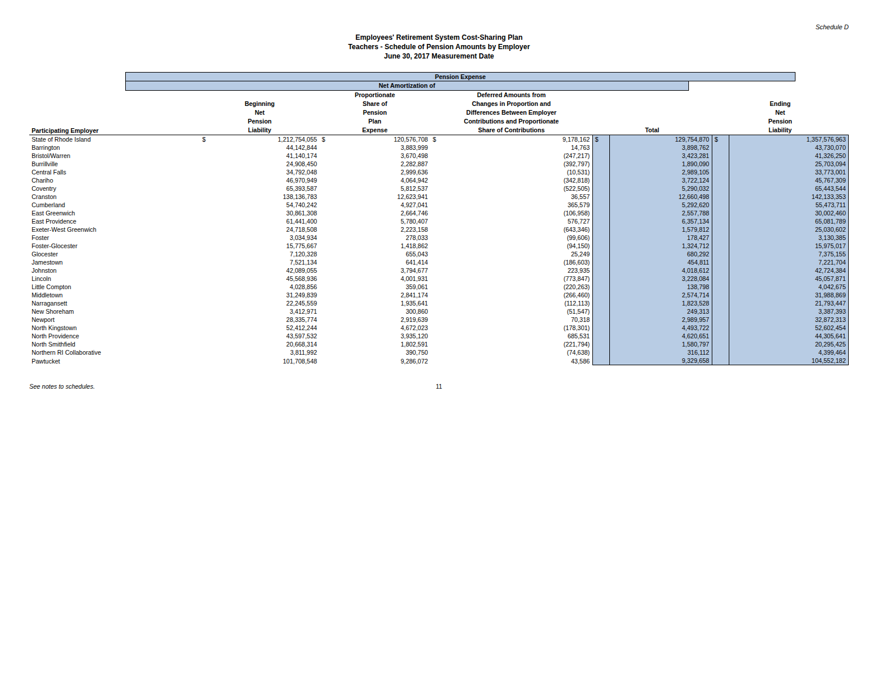Schedule D
Employees' Retirement System Cost-Sharing Plan
Teachers - Schedule of Pension Amounts by Employer
June 30, 2017 Measurement Date
| | | | Pension Expense | | |
| --- | --- | --- | --- | --- | --- |
| Net Amortization of | | | | |
| | | Proportionate | Deferred Amounts from | | |
| --- | --- | --- | --- | --- | --- |
| | Beginning | Share of | Changes in Proportion and | | Ending |
| | Net | Pension | Differences Between Employer | | Net |
| | Pension | Plan | Contributions and Proportionate | | Pension |
| Participating Employer | Liability | Expense | Share of Contributions | Total | Liability |
| State of Rhode Island | $ | 1,212,754,055 | $ | 120,576,708 | $ | 9,178,162 | $ | 129,754,870 | $ | 1,357,576,963 |
| Barrington | | 44,142,844 | | 3,883,999 | | 14,763 | | 3,898,762 | | 43,730,070 |
| Bristol/Warren | | 41,140,174 | | 3,670,498 | | (247,217) | | 3,423,281 | | 41,326,250 |
| Burrillville | | 24,908,450 | | 2,282,887 | | (392,797) | | 1,890,090 | | 25,703,094 |
| Central Falls | | 34,792,048 | | 2,999,636 | | (10,531) | | 2,989,105 | | 33,773,001 |
| Chariho | | 46,970,949 | | 4,064,942 | | (342,818) | | 3,722,124 | | 45,767,309 |
| Coventry | | 65,393,587 | | 5,812,537 | | (522,505) | | 5,290,032 | | 65,443,544 |
| Cranston | | 138,136,783 | | 12,623,941 | | 36,557 | | 12,660,498 | | 142,133,353 |
| Cumberland | | 54,740,242 | | 4,927,041 | | 365,579 | | 5,292,620 | | 55,473,711 |
| East Greenwich | | 30,861,308 | | 2,664,746 | | (106,958) | | 2,557,788 | | 30,002,460 |
| East Providence | | 61,441,400 | | 5,780,407 | | 576,727 | | 6,357,134 | | 65,081,789 |
| Exeter-West Greenwich | | 24,718,508 | | 2,223,158 | | (643,346) | | 1,579,812 | | 25,030,602 |
| Foster | | 3,034,934 | | 278,033 | | (99,606) | | 178,427 | | 3,130,385 |
| Foster-Glocester | | 15,775,667 | | 1,418,862 | | (94,150) | | 1,324,712 | | 15,975,017 |
| Glocester | | 7,120,328 | | 655,043 | | 25,249 | | 680,292 | | 7,375,155 |
| Jamestown | | 7,521,134 | | 641,414 | | (186,603) | | 454,811 | | 7,221,704 |
| Johnston | | 42,089,055 | | 3,794,677 | | 223,935 | | 4,018,612 | | 42,724,384 |
| Lincoln | | 45,568,936 | | 4,001,931 | | (773,847) | | 3,228,084 | | 45,057,871 |
| Little Compton | | 4,028,856 | | 359,061 | | (220,263) | | 138,798 | | 4,042,675 |
| Middletown | | 31,249,839 | | 2,841,174 | | (266,460) | | 2,574,714 | | 31,988,869 |
| Narragansett | | 22,245,559 | | 1,935,641 | | (112,113) | | 1,823,528 | | 21,793,447 |
| New Shoreham | | 3,412,971 | | 300,860 | | (51,547) | | 249,313 | | 3,387,393 |
| Newport | | 28,335,774 | | 2,919,639 | | 70,318 | | 2,989,957 | | 32,872,313 |
| North Kingstown | | 52,412,244 | | 4,672,023 | | (178,301) | | 4,493,722 | | 52,602,454 |
| North Providence | | 43,597,532 | | 3,935,120 | | 685,531 | | 4,620,651 | | 44,305,641 |
| North Smithfield | | 20,668,314 | | 1,802,591 | | (221,794) | | 1,580,797 | | 20,295,425 |
| Northern RI Collaborative | | 3,811,992 | | 390,750 | | (74,638) | | 316,112 | | 4,399,464 |
| Pawtucket | | 101,708,548 | | 9,286,072 | | 43,586 | | 9,329,658 | | 104,552,182 |
See notes to schedules. 11